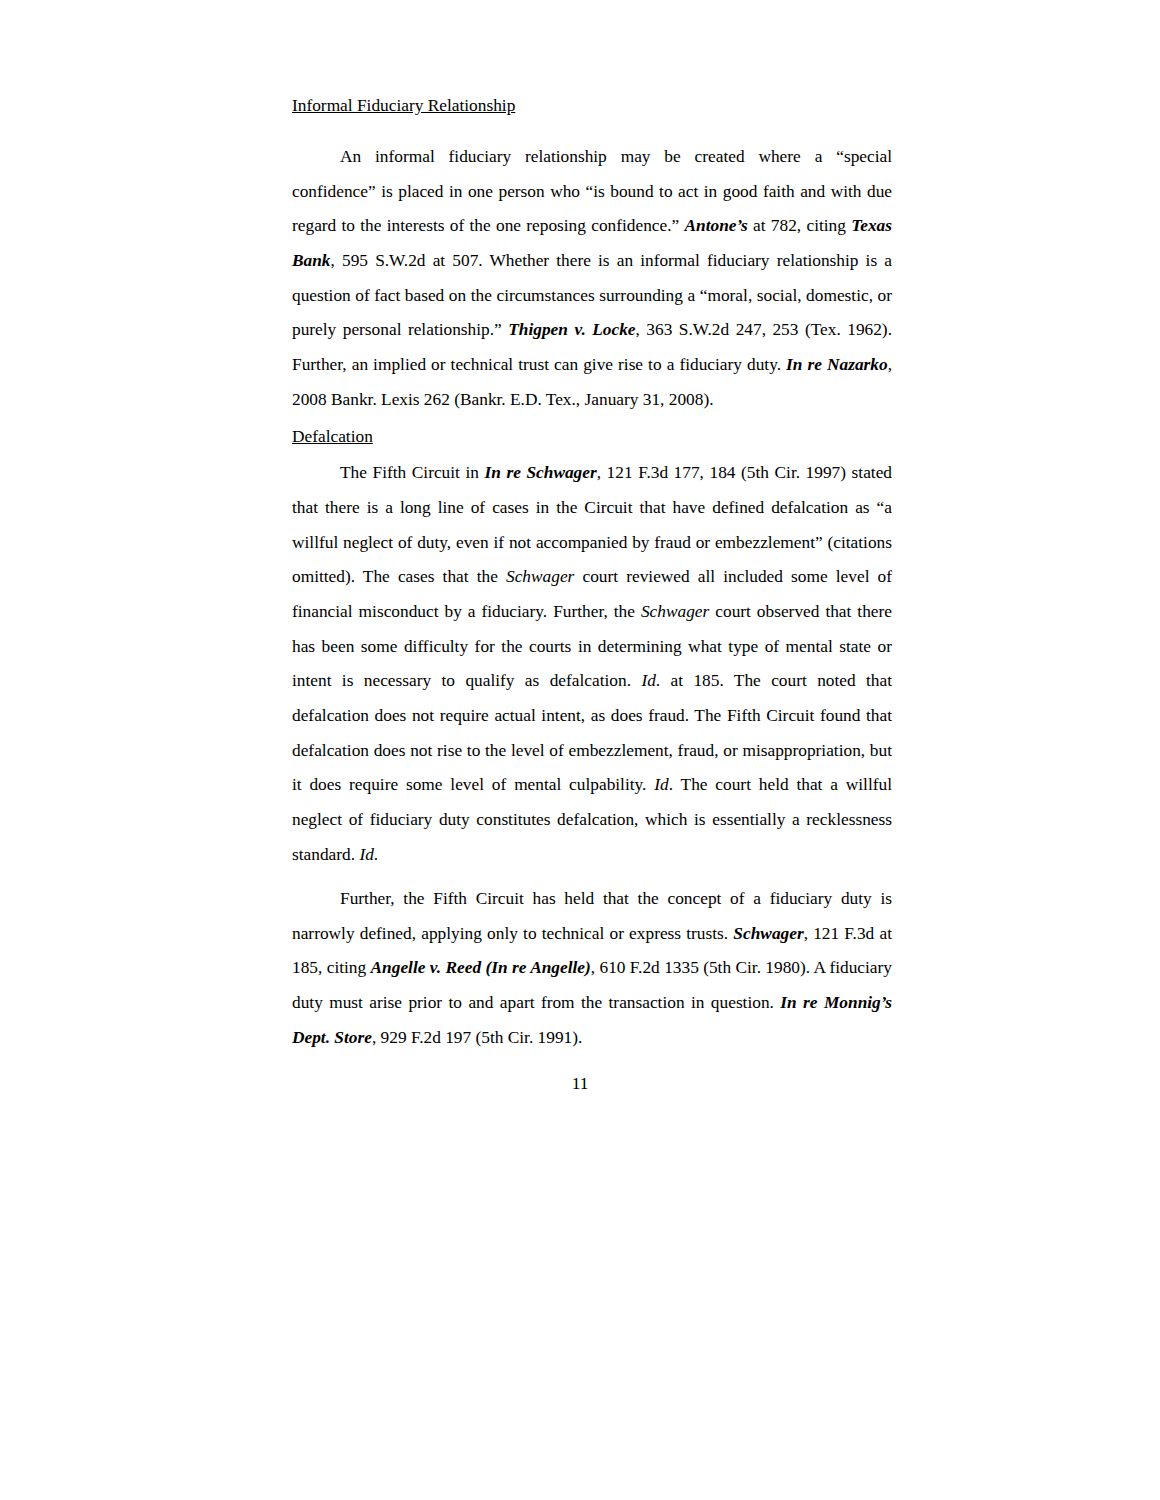Informal Fiduciary Relationship
An informal fiduciary relationship may be created where a “special confidence” is placed in one person who “is bound to act in good faith and with due regard to the interests of the one reposing confidence.” Antone’s at 782, citing Texas Bank, 595 S.W.2d at 507. Whether there is an informal fiduciary relationship is a question of fact based on the circumstances surrounding a “moral, social, domestic, or purely personal relationship.” Thigpen v. Locke, 363 S.W.2d 247, 253 (Tex. 1962). Further, an implied or technical trust can give rise to a fiduciary duty. In re Nazarko, 2008 Bankr. Lexis 262 (Bankr. E.D. Tex., January 31, 2008).
Defalcation
The Fifth Circuit in In re Schwager, 121 F.3d 177, 184 (5th Cir. 1997) stated that there is a long line of cases in the Circuit that have defined defalcation as “a willful neglect of duty, even if not accompanied by fraud or embezzlement” (citations omitted). The cases that the Schwager court reviewed all included some level of financial misconduct by a fiduciary. Further, the Schwager court observed that there has been some difficulty for the courts in determining what type of mental state or intent is necessary to qualify as defalcation. Id. at 185. The court noted that defalcation does not require actual intent, as does fraud. The Fifth Circuit found that defalcation does not rise to the level of embezzlement, fraud, or misappropriation, but it does require some level of mental culpability. Id. The court held that a willful neglect of fiduciary duty constitutes defalcation, which is essentially a recklessness standard. Id.
Further, the Fifth Circuit has held that the concept of a fiduciary duty is narrowly defined, applying only to technical or express trusts. Schwager, 121 F.3d at 185, citing Angelle v. Reed (In re Angelle), 610 F.2d 1335 (5th Cir. 1980). A fiduciary duty must arise prior to and apart from the transaction in question. In re Monnig’s Dept. Store, 929 F.2d 197 (5th Cir. 1991).
11